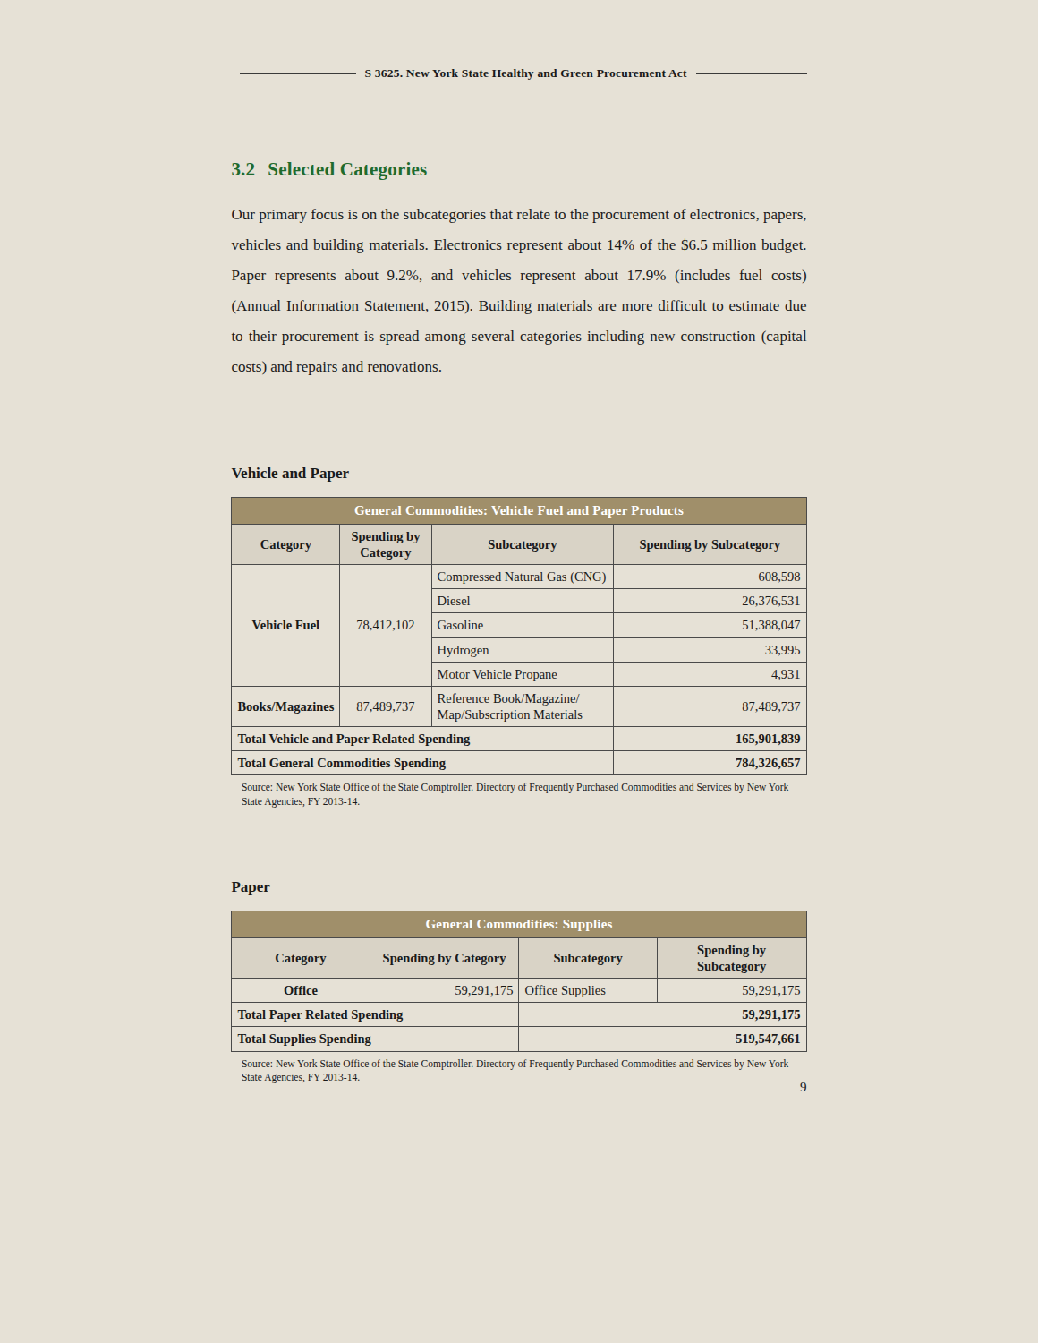S 3625. New York State Healthy and Green Procurement Act
3.2 Selected Categories
Our primary focus is on the subcategories that relate to the procurement of electronics, papers, vehicles and building materials. Electronics represent about 14% of the $6.5 million budget. Paper represents about 9.2%, and vehicles represent about 17.9% (includes fuel costs) (Annual Information Statement, 2015). Building materials are more difficult to estimate due to their procurement is spread among several categories including new construction (capital costs) and repairs and renovations.
Vehicle and Paper
| General Commodities: Vehicle Fuel and Paper Products |
| --- |
| Category | Spending by Category | Subcategory | Spending by Subcategory |
| Vehicle Fuel | 78,412,102 | Compressed Natural Gas (CNG) | 608,598 |
| Diesel | 26,376,531 |
| Gasoline | 51,388,047 |
| Hydrogen | 33,995 |
| Motor Vehicle Propane | 4,931 |
| Books/Magazines | 87,489,737 | Reference Book/Magazine/ Map/Subscription Materials | 87,489,737 |
| Total Vehicle and Paper Related Spending | 165,901,839 |
| Total General Commodities Spending | 784,326,657 |
Source: New York State Office of the State Comptroller. Directory of Frequently Purchased Commodities and Services by New York State Agencies, FY 2013-14.
Paper
| General Commodities: Supplies |
| --- |
| Category | Spending by Category | Subcategory | Spending by Subcategory |
| Office | 59,291,175 | Office Supplies | 59,291,175 |
| Total Paper Related Spending | 59,291,175 |
| Total Supplies Spending | 519,547,661 |
Source: New York State Office of the State Comptroller. Directory of Frequently Purchased Commodities and Services by New York State Agencies, FY 2013-14.
9